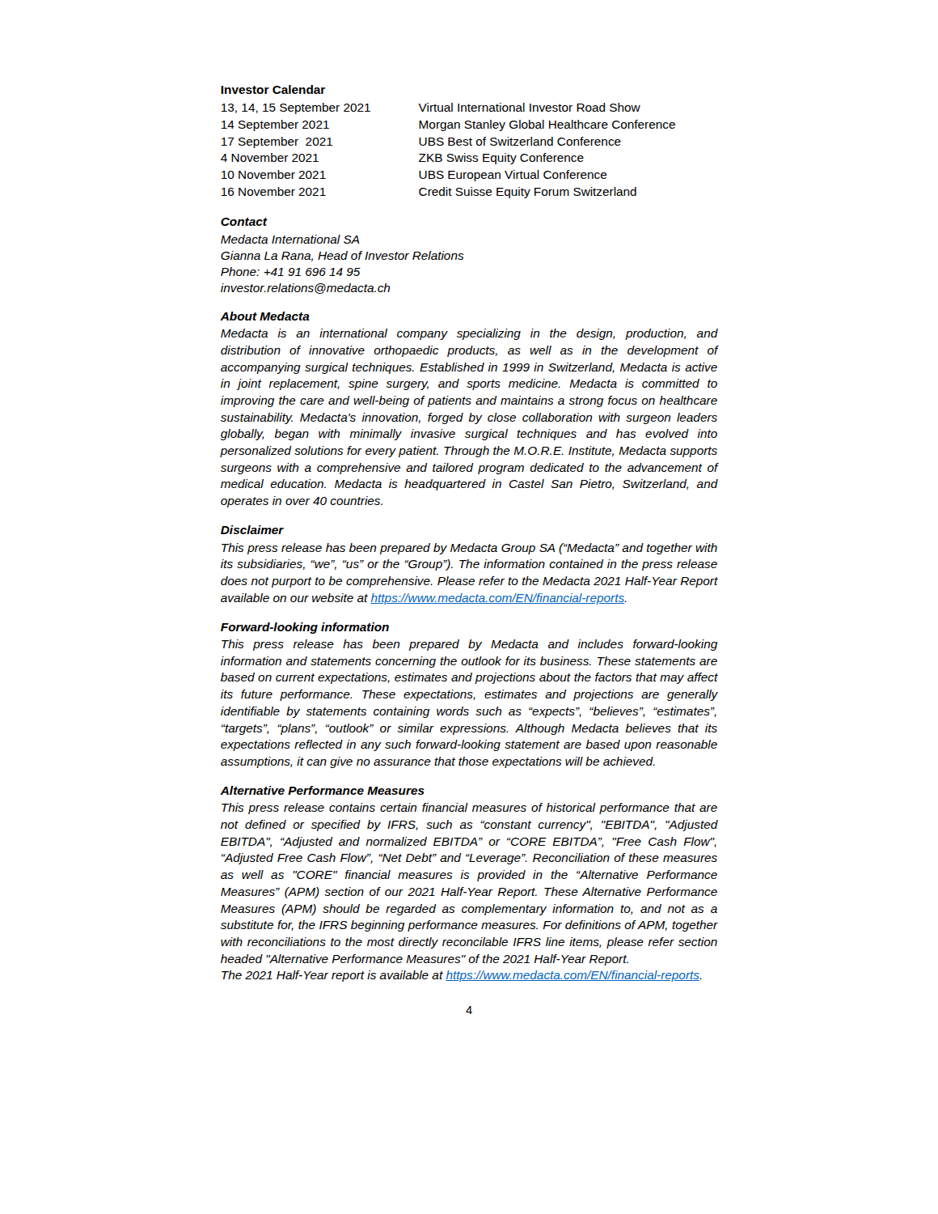Investor Calendar
| 13, 14, 15 September 2021 | Virtual International Investor Road Show |
| 14 September 2021 | Morgan Stanley Global Healthcare Conference |
| 17 September 2021 | UBS Best of Switzerland Conference |
| 4 November 2021 | ZKB Swiss Equity Conference |
| 10 November 2021 | UBS European Virtual Conference |
| 16 November 2021 | Credit Suisse Equity Forum Switzerland |
Contact
Medacta International SA
Gianna La Rana, Head of Investor Relations
Phone: +41 91 696 14 95
investor.relations@medacta.ch
About Medacta
Medacta is an international company specializing in the design, production, and distribution of innovative orthopaedic products, as well as in the development of accompanying surgical techniques. Established in 1999 in Switzerland, Medacta is active in joint replacement, spine surgery, and sports medicine. Medacta is committed to improving the care and well-being of patients and maintains a strong focus on healthcare sustainability. Medacta's innovation, forged by close collaboration with surgeon leaders globally, began with minimally invasive surgical techniques and has evolved into personalized solutions for every patient. Through the M.O.R.E. Institute, Medacta supports surgeons with a comprehensive and tailored program dedicated to the advancement of medical education. Medacta is headquartered in Castel San Pietro, Switzerland, and operates in over 40 countries.
Disclaimer
This press release has been prepared by Medacta Group SA (“Medacta” and together with its subsidiaries, “we”, “us” or the “Group”). The information contained in the press release does not purport to be comprehensive. Please refer to the Medacta 2021 Half-Year Report available on our website at https://www.medacta.com/EN/financial-reports.
Forward-looking information
This press release has been prepared by Medacta and includes forward-looking information and statements concerning the outlook for its business. These statements are based on current expectations, estimates and projections about the factors that may affect its future performance. These expectations, estimates and projections are generally identifiable by statements containing words such as “expects”, “believes”, “estimates”, “targets”, “plans”, “outlook” or similar expressions. Although Medacta believes that its expectations reflected in any such forward-looking statement are based upon reasonable assumptions, it can give no assurance that those expectations will be achieved.
Alternative Performance Measures
This press release contains certain financial measures of historical performance that are not defined or specified by IFRS, such as “constant currency", "EBITDA", "Adjusted EBITDA", “Adjusted and normalized EBITDA” or “CORE EBITDA”, "Free Cash Flow", “Adjusted Free Cash Flow”, “Net Debt” and “Leverage”. Reconciliation of these measures as well as "CORE" financial measures is provided in the “Alternative Performance Measures” (APM) section of our 2021 Half-Year Report. These Alternative Performance Measures (APM) should be regarded as complementary information to, and not as a substitute for, the IFRS beginning performance measures. For definitions of APM, together with reconciliations to the most directly reconcilable IFRS line items, please refer section headed "Alternative Performance Measures" of the 2021 Half-Year Report.
The 2021 Half-Year report is available at https://www.medacta.com/EN/financial-reports.
4